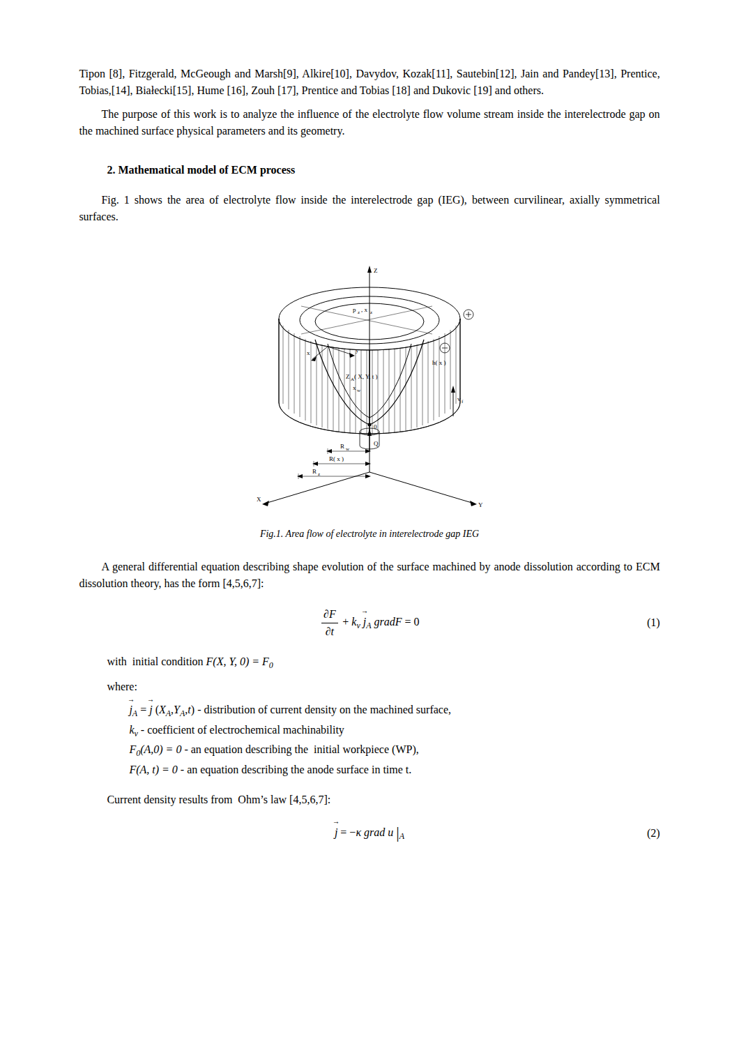Tipon [8], Fitzgerald, McGeough and Marsh[9], Alkire[10], Davydov, Kozak[11], Sautebin[12], Jain and Pandey[13], Prentice, Tobias,[14], Białecki[15], Hume [16], Zouh [17], Prentice and Tobias [18] and Dukovic [19] and others.
The purpose of this work is to analyze the influence of the electrolyte flow volume stream inside the interelectrode gap on the machined surface physical parameters and its geometry.
2. Mathematical model of ECM process
Fig. 1 shows the area of electrolyte flow inside the interelectrode gap (IEG), between curvilinear, axially symmetrical surfaces.
Z X Y x y pz, xz h( x ) ZA( X, Y, t ) xw 0 Q vf Rw R( x ) Rz
Fig.1. Area flow of electrolyte in interelectrode gap IEG
A general differential equation describing shape evolution of the surface machined by anode dissolution according to ECM dissolution theory, has the form [4,5,6,7]:
∂F∂t + kv jA gradF = 0
(1)
with initial condition F(X, Y, 0) = F0
where:
jA = j (XA,YA,t) - distribution of current density on the machined surface,
kv - coefficient of electrochemical machinability
F0(A,0) = 0 - an equation describing the initial workpiece (WP),
F(A, t) = 0 - an equation describing the anode surface in time t.
Current density results from Ohm’s law [4,5,6,7]:
j = −κ grad u |A
(2)